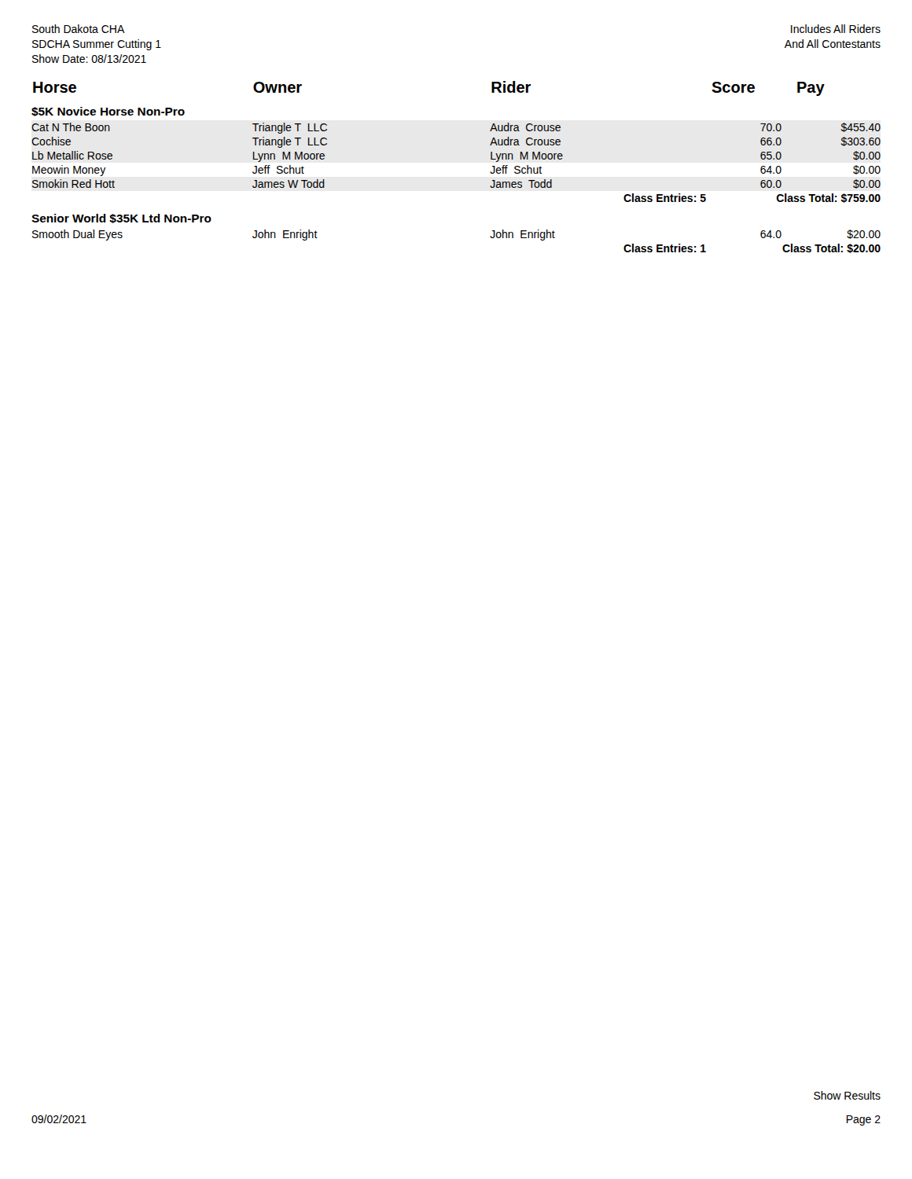South Dakota CHA
SDCHA Summer Cutting 1
Show Date: 08/13/2021
Includes All Riders
And All Contestants
| Horse | Owner | Rider | Score | Pay |
| --- | --- | --- | --- | --- |
| $5K Novice Horse Non-Pro |
| Cat N The Boon | Triangle T LLC | Audra Crouse | 70.0 | $455.40 |
| Cochise | Triangle T LLC | Audra Crouse | 66.0 | $303.60 |
| Lb Metallic Rose | Lynn M Moore | Lynn M Moore | 65.0 | $0.00 |
| Meowin Money | Jeff Schut | Jeff Schut | 64.0 | $0.00 |
| Smokin Red Hott | James W Todd | James Todd | 60.0 | $0.00 |
| | | Class Entries: 5 | Class Total: $759.00 |
| Senior World $35K Ltd Non-Pro |
| Smooth Dual Eyes | John Enright | John Enright | 64.0 | $20.00 |
| | | Class Entries: 1 | Class Total: $20.00 |
Show Results
09/02/2021 Page 2